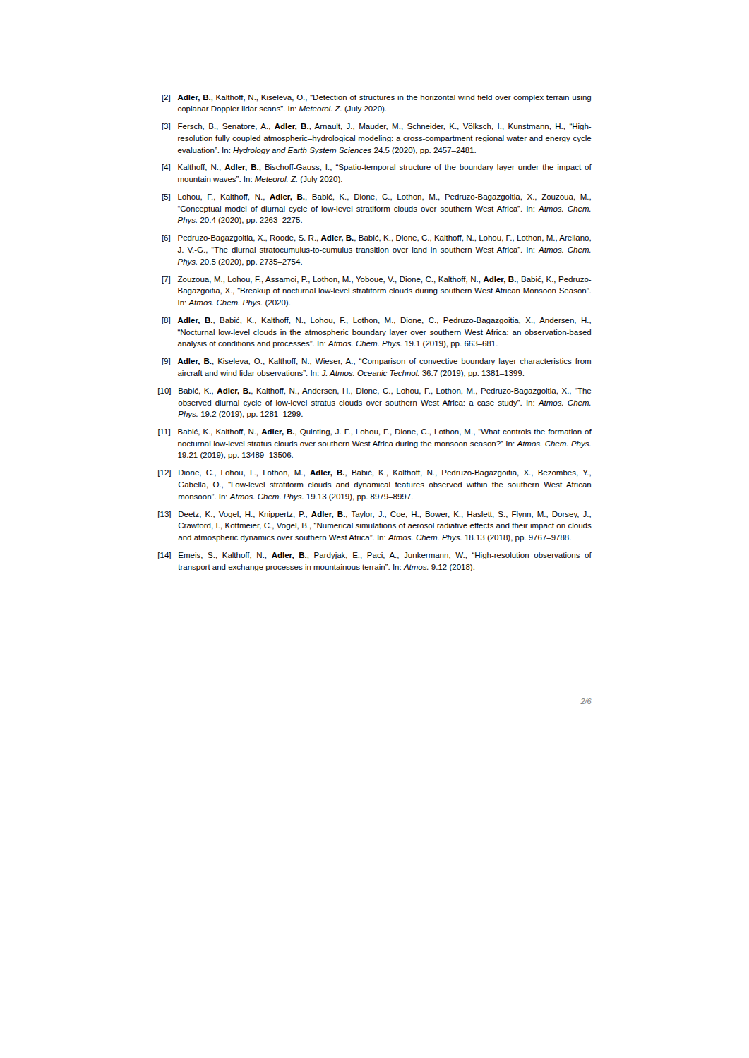[2] Adler, B., Kalthoff, N., Kiseleva, O., “Detection of structures in the horizontal wind field over complex terrain using coplanar Doppler lidar scans”. In: Meteorol. Z. (July 2020).
[3] Fersch, B., Senatore, A., Adler, B., Arnault, J., Mauder, M., Schneider, K., Völksch, I., Kunstmann, H., “High-resolution fully coupled atmospheric–hydrological modeling: a cross-compartment regional water and energy cycle evaluation”. In: Hydrology and Earth System Sciences 24.5 (2020), pp. 2457–2481.
[4] Kalthoff, N., Adler, B., Bischoff-Gauss, I., “Spatio-temporal structure of the boundary layer under the impact of mountain waves”. In: Meteorol. Z. (July 2020).
[5] Lohou, F., Kalthoff, N., Adler, B., Babić, K., Dione, C., Lothon, M., Pedruzo-Bagazgoitia, X., Zouzoua, M., “Conceptual model of diurnal cycle of low-level stratiform clouds over southern West Africa”. In: Atmos. Chem. Phys. 20.4 (2020), pp. 2263–2275.
[6] Pedruzo-Bagazgoitia, X., Roode, S. R., Adler, B., Babić, K., Dione, C., Kalthoff, N., Lohou, F., Lothon, M., Arellano, J. V.-G., “The diurnal stratocumulus-to-cumulus transition over land in southern West Africa”. In: Atmos. Chem. Phys. 20.5 (2020), pp. 2735–2754.
[7] Zouzoua, M., Lohou, F., Assamoi, P., Lothon, M., Yoboue, V., Dione, C., Kalthoff, N., Adler, B., Babić, K., Pedruzo-Bagazgoitia, X., “Breakup of nocturnal low-level stratiform clouds during southern West African Monsoon Season”. In: Atmos. Chem. Phys. (2020).
[8] Adler, B., Babić, K., Kalthoff, N., Lohou, F., Lothon, M., Dione, C., Pedruzo-Bagazgoitia, X., Andersen, H., “Nocturnal low-level clouds in the atmospheric boundary layer over southern West Africa: an observation-based analysis of conditions and processes”. In: Atmos. Chem. Phys. 19.1 (2019), pp. 663–681.
[9] Adler, B., Kiseleva, O., Kalthoff, N., Wieser, A., “Comparison of convective boundary layer characteristics from aircraft and wind lidar observations”. In: J. Atmos. Oceanic Technol. 36.7 (2019), pp. 1381–1399.
[10] Babić, K., Adler, B., Kalthoff, N., Andersen, H., Dione, C., Lohou, F., Lothon, M., Pedruzo-Bagazgoitia, X., “The observed diurnal cycle of low-level stratus clouds over southern West Africa: a case study”. In: Atmos. Chem. Phys. 19.2 (2019), pp. 1281–1299.
[11] Babić, K., Kalthoff, N., Adler, B., Quinting, J. F., Lohou, F., Dione, C., Lothon, M., “What controls the formation of nocturnal low-level stratus clouds over southern West Africa during the monsoon season?” In: Atmos. Chem. Phys. 19.21 (2019), pp. 13489–13506.
[12] Dione, C., Lohou, F., Lothon, M., Adler, B., Babić, K., Kalthoff, N., Pedruzo-Bagazgoitia, X., Bezombes, Y., Gabella, O., “Low-level stratiform clouds and dynamical features observed within the southern West African monsoon”. In: Atmos. Chem. Phys. 19.13 (2019), pp. 8979–8997.
[13] Deetz, K., Vogel, H., Knippertz, P., Adler, B., Taylor, J., Coe, H., Bower, K., Haslett, S., Flynn, M., Dorsey, J., Crawford, I., Kottmeier, C., Vogel, B., “Numerical simulations of aerosol radiative effects and their impact on clouds and atmospheric dynamics over southern West Africa”. In: Atmos. Chem. Phys. 18.13 (2018), pp. 9767–9788.
[14] Emeis, S., Kalthoff, N., Adler, B., Pardyjak, E., Paci, A., Junkermann, W., “High-resolution observations of transport and exchange processes in mountainous terrain”. In: Atmos. 9.12 (2018).
2/6